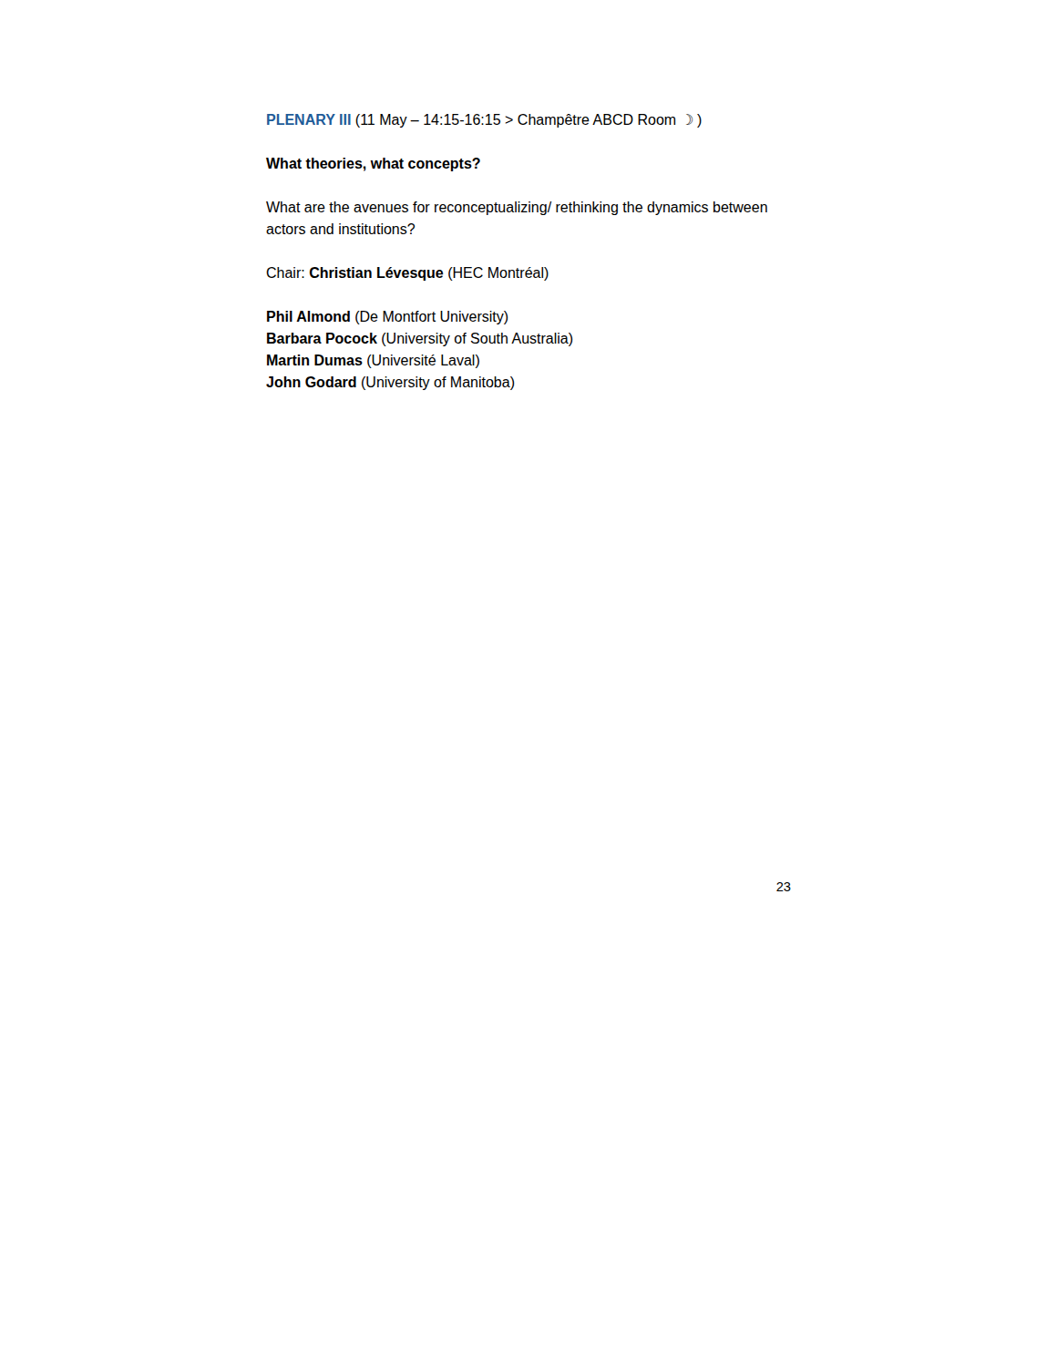PLENARY III (11 May – 14:15-16:15 > Champêtre ABCD Room ☽ )
What theories, what concepts?
What are the avenues for reconceptualizing/ rethinking the dynamics between actors and institutions?
Chair: Christian Lévesque (HEC Montréal)
Phil Almond (De Montfort University)
Barbara Pocock (University of South Australia)
Martin Dumas (Université Laval)
John Godard (University of Manitoba)
23